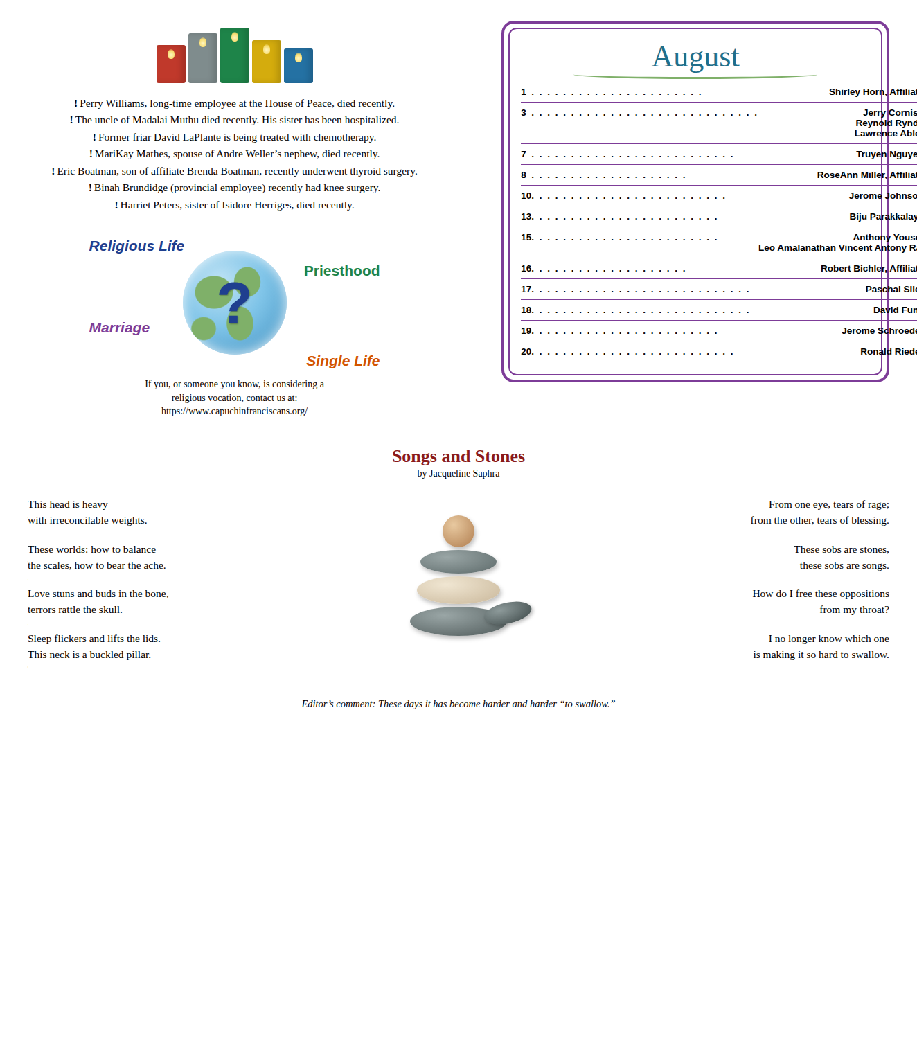!Perry Williams, long-time employee at the House of Peace, died recently.
!The uncle of Madalai Muthu died recently. His sister has been hospitalized.
!Former friar David LaPlante is being treated with chemotherapy.
!MariKay Mathes, spouse of Andre Weller’s nephew, died recently.
!Eric Boatman, son of affiliate Brenda Boatman, recently underwent thyroid surgery.
!Binah Brundidge (provincial employee) recently had knee surgery.
!Harriet Peters, sister of Isidore Herriges, died recently.
Religious Life Priesthood Marriage Single Life
?
If you, or someone you know, is considering a
religious vocation, contact us at:
https://www.capuchinfranciscans.org/
August
| 1 | . . . . . . . . . . . . . . . . . . . . . . | Shirley Horn, Affiliate (B) |
| 3 | . . . . . . . . . . . . . . . . . . . . . . . . . . . . . | Jerry Cornish (B) Reynold Rynda (B) Lawrence Abler (B) |
| 7 | . . . . . . . . . . . . . . . . . . . . . . . . . . | Truyen Nguyen (B) |
| 8 | . . . . . . . . . . . . . . . . . . . . | RoseAnn Miller, Affiliate (B) |
| 10 | . . . . . . . . . . . . . . . . . . . . . . . . . | Jerome Johnson (B) |
| 13 | . . . . . . . . . . . . . . . . . . . . . . . . | Biju Parakkalayil (B) |
| 15 | . . . . . . . . . . . . . . . . . . . . . . . . | Anthony Yousef (B) Leo Amalanathan Vincent Antony Raj (B) |
| 16 | . . . . . . . . . . . . . . . . . . . . | Robert Bichler, Affiliate (B) |
| 17 | . . . . . . . . . . . . . . . . . . . . . . . . . . . . | Paschal Siler (B) |
| 18 | . . . . . . . . . . . . . . . . . . . . . . . . . . . . | David Funk (B) |
| 19 | . . . . . . . . . . . . . . . . . . . . . . . . | Jerome Schroeder (B) |
| 20 | . . . . . . . . . . . . . . . . . . . . . . . . . . | Ronald Rieder (N) |
Songs and Stones
by Jacqueline Saphra
This head is heavy
with irreconcilable weights.
These worlds: how to balance
the scales, how to bear the ache.
Love stuns and buds in the bone,
terrors rattle the skull.
Sleep flickers and lifts the lids.
This neck is a buckled pillar.
From one eye, tears of rage;
from the other, tears of blessing.
These sobs are stones,
these sobs are songs.
How do I free these oppositions
from my throat?
I no longer know which one
is making it so hard to swallow.
Editor’s comment: These days it has become harder and harder “to swallow.”